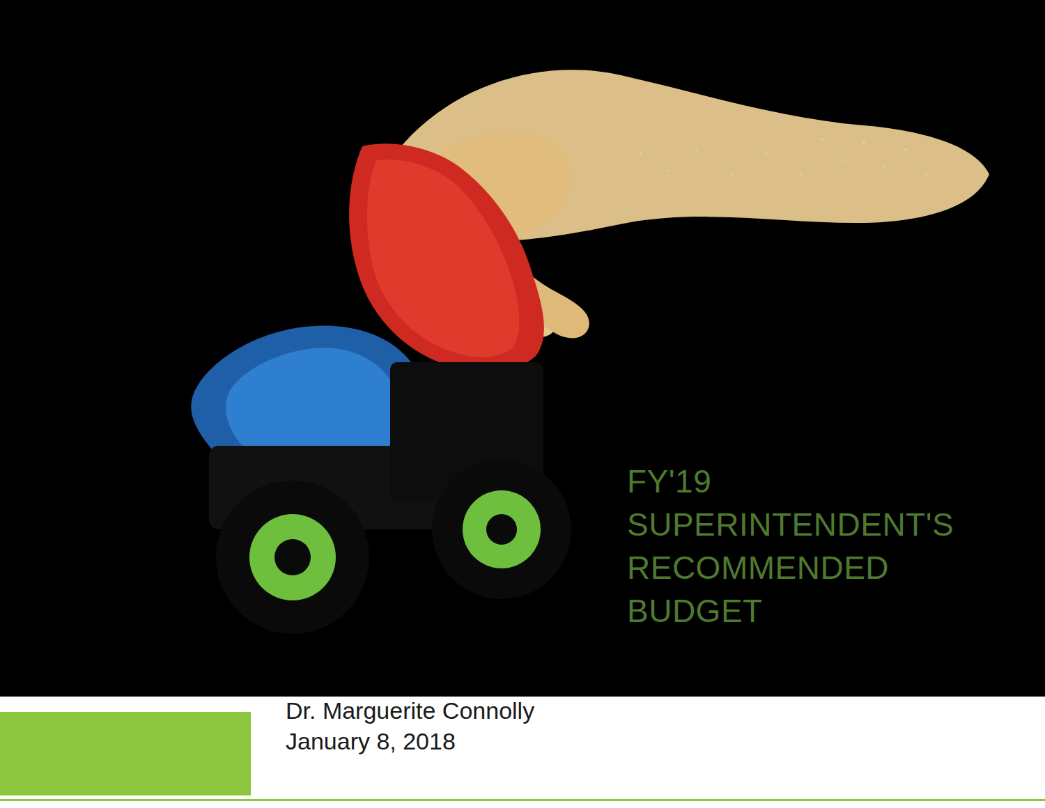FY'19 Superintendent's Recommended Budget
Dr. Marguerite Connolly January 8, 2018